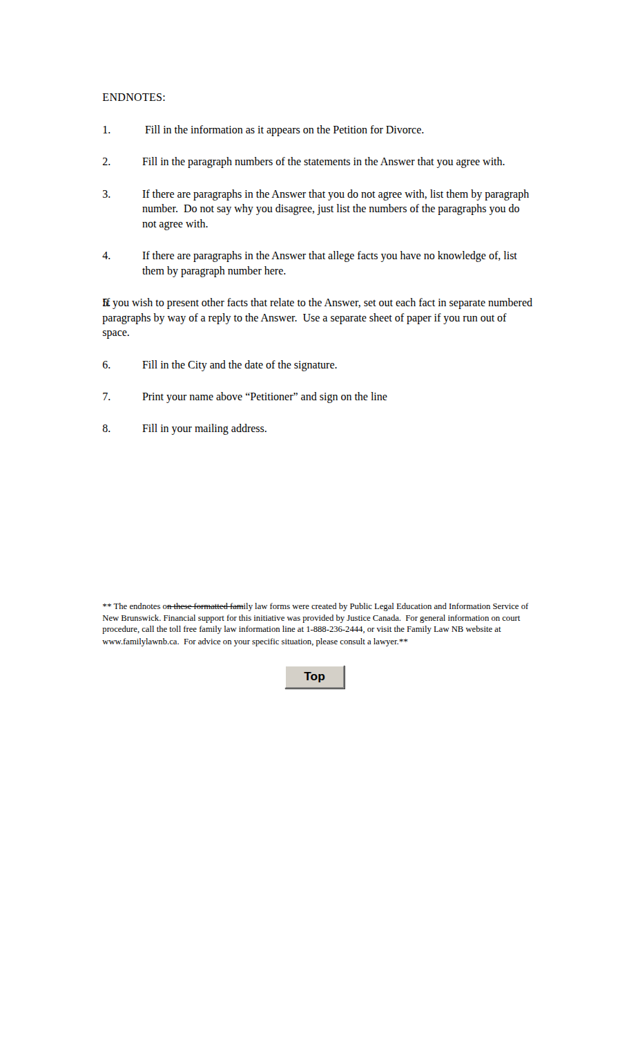ENDNOTES:
1. Fill in the information as it appears on the Petition for Divorce.
2. Fill in the paragraph numbers of the statements in the Answer that you agree with.
3. If there are paragraphs in the Answer that you do not agree with, list them by paragraph number. Do not say why you disagree, just list the numbers of the paragraphs you do not agree with.
4. If there are paragraphs in the Answer that allege facts you have no knowledge of, list them by paragraph number here.
5. If you wish to present other facts that relate to the Answer, set out each fact in separate numbered paragraphs by way of a reply to the Answer. Use a separate sheet of paper if you run out of space.
6. Fill in the City and the date of the signature.
7. Print your name above “Petitioner” and sign on the line
8. Fill in your mailing address.
** The endnotes on these formatted family law forms were created by Public Legal Education and Information Service of New Brunswick. Financial support for this initiative was provided by Justice Canada. For general information on court procedure, call the toll free family law information line at 1-888-236-2444, or visit the Family Law NB website at www.familylawnb.ca. For advice on your specific situation, please consult a lawyer.**
Top